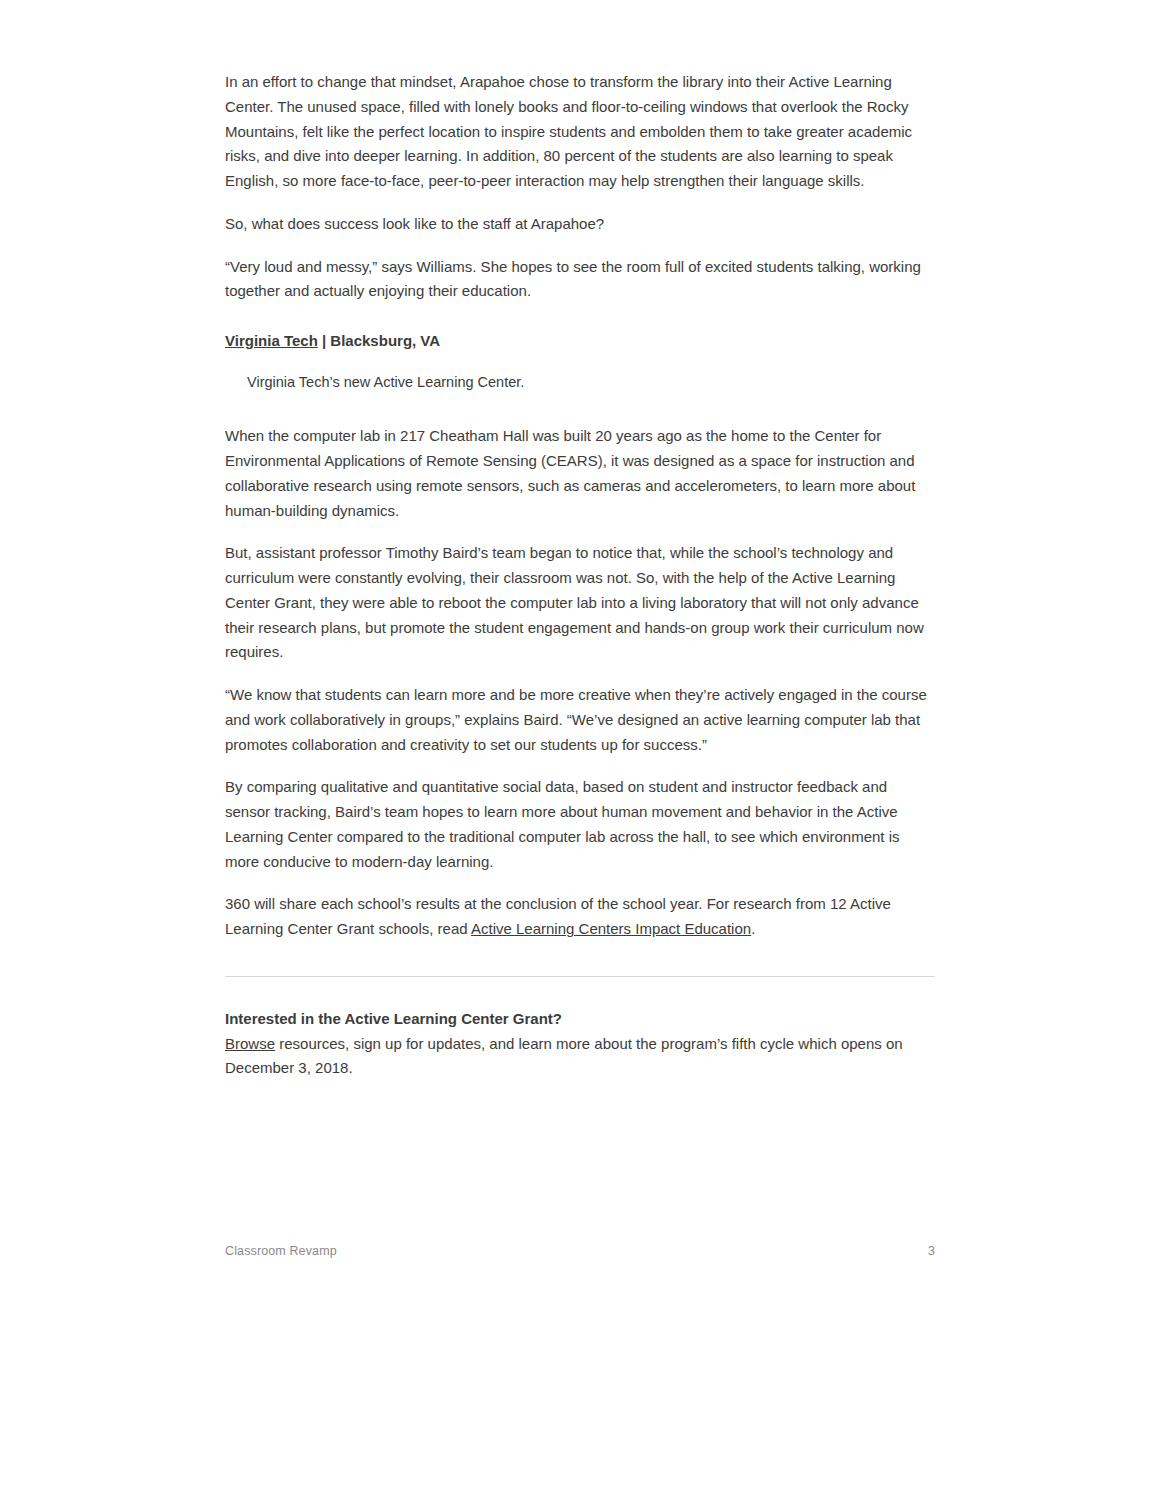In an effort to change that mindset, Arapahoe chose to transform the library into their Active Learning Center. The unused space, filled with lonely books and floor-to-ceiling windows that overlook the Rocky Mountains, felt like the perfect location to inspire students and embolden them to take greater academic risks, and dive into deeper learning. In addition, 80 percent of the students are also learning to speak English, so more face-to-face, peer-to-peer interaction may help strengthen their language skills.
So, what does success look like to the staff at Arapahoe?
“Very loud and messy,” says Williams. She hopes to see the room full of excited students talking, working together and actually enjoying their education.
Virginia Tech | Blacksburg, VA
Virginia Tech’s new Active Learning Center.
When the computer lab in 217 Cheatham Hall was built 20 years ago as the home to the Center for Environmental Applications of Remote Sensing (CEARS), it was designed as a space for instruction and collaborative research using remote sensors, such as cameras and accelerometers, to learn more about human-building dynamics.
But, assistant professor Timothy Baird’s team began to notice that, while the school’s technology and curriculum were constantly evolving, their classroom was not. So, with the help of the Active Learning Center Grant, they were able to reboot the computer lab into a living laboratory that will not only advance their research plans, but promote the student engagement and hands-on group work their curriculum now requires.
“We know that students can learn more and be more creative when they’re actively engaged in the course and work collaboratively in groups,” explains Baird. “We’ve designed an active learning computer lab that promotes collaboration and creativity to set our students up for success.”
By comparing qualitative and quantitative social data, based on student and instructor feedback and sensor tracking, Baird’s team hopes to learn more about human movement and behavior in the Active Learning Center compared to the traditional computer lab across the hall, to see which environment is more conducive to modern-day learning.
360 will share each school’s results at the conclusion of the school year. For research from 12 Active Learning Center Grant schools, read Active Learning Centers Impact Education.
Interested in the Active Learning Center Grant?
Browse resources, sign up for updates, and learn more about the program’s fifth cycle which opens on December 3, 2018.
Classroom Revamp 3